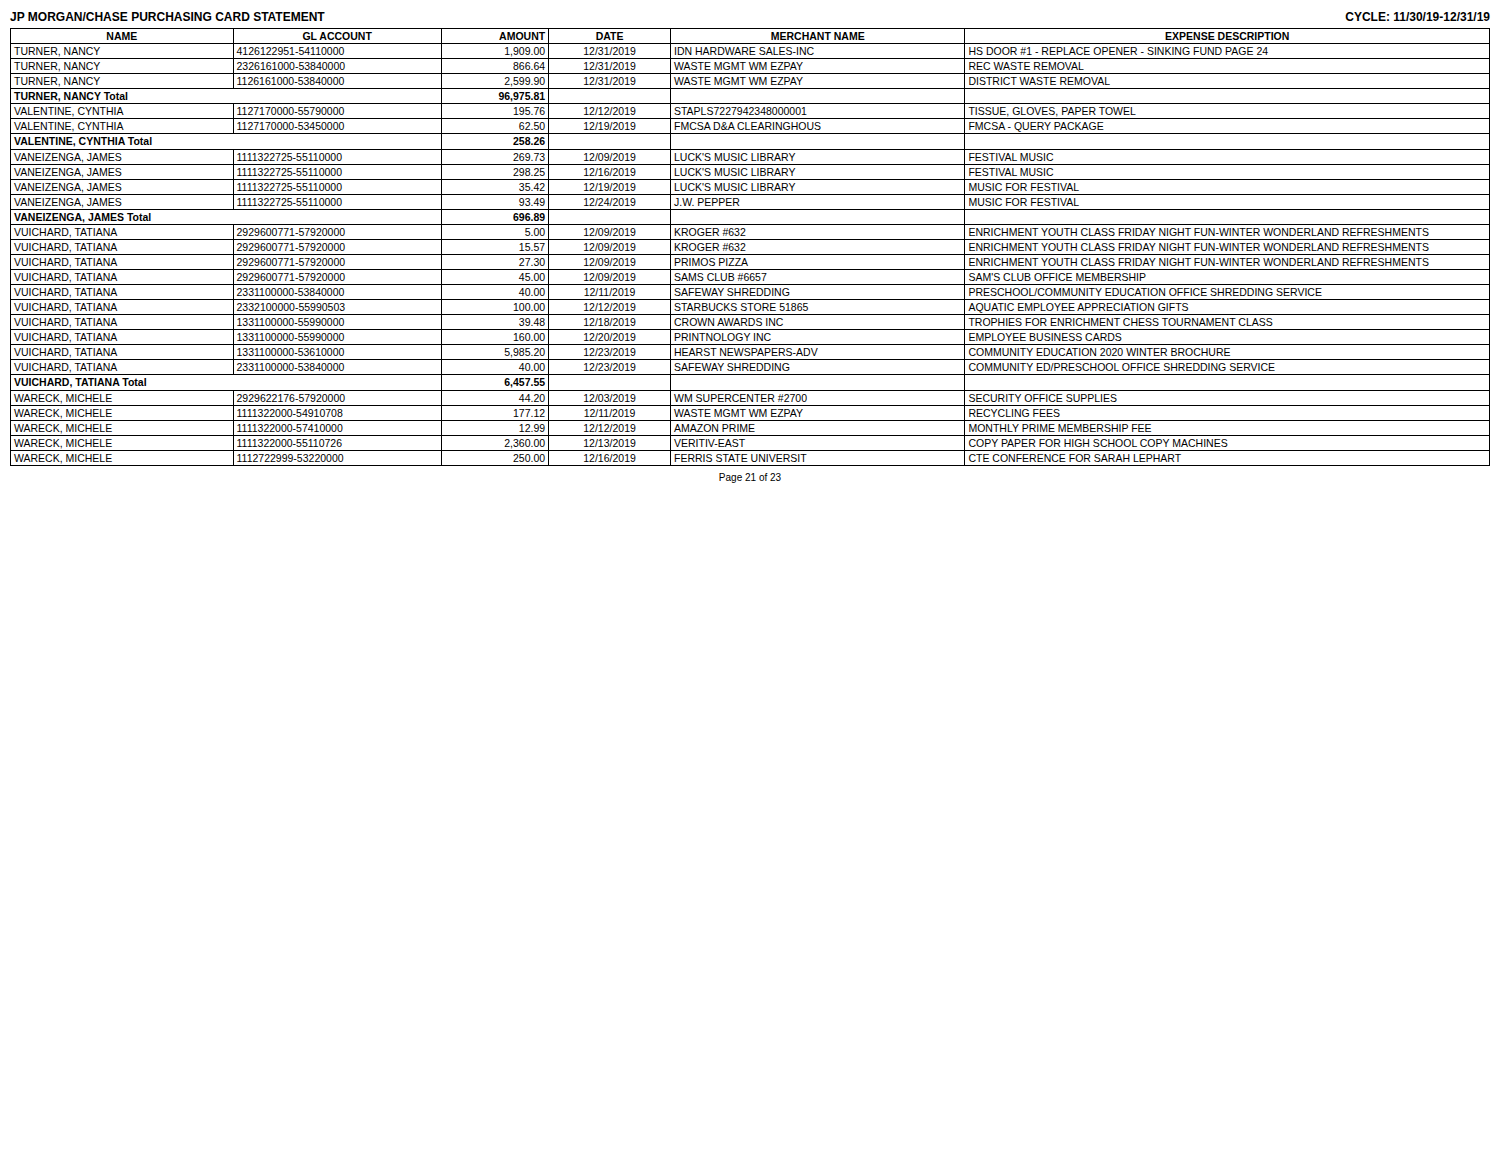JP MORGAN/CHASE PURCHASING CARD STATEMENT CYCLE: 11/30/19-12/31/19
| NAME | GL ACCOUNT | AMOUNT | DATE | MERCHANT NAME | EXPENSE DESCRIPTION |
| --- | --- | --- | --- | --- | --- |
| TURNER, NANCY | 4126122951-54110000 | 1,909.00 | 12/31/2019 | IDN HARDWARE SALES-INC | HS DOOR #1 - REPLACE OPENER - SINKING FUND PAGE 24 |
| TURNER, NANCY | 2326161000-53840000 | 866.64 | 12/31/2019 | WASTE MGMT WM EZPAY | REC WASTE REMOVAL |
| TURNER, NANCY | 1126161000-53840000 | 2,599.90 | 12/31/2019 | WASTE MGMT WM EZPAY | DISTRICT WASTE REMOVAL |
| TURNER, NANCY Total | 96,975.81 | | | |
| VALENTINE, CYNTHIA | 1127170000-55790000 | 195.76 | 12/12/2019 | STAPLS7227942348000001 | TISSUE, GLOVES, PAPER TOWEL |
| VALENTINE, CYNTHIA | 1127170000-53450000 | 62.50 | 12/19/2019 | FMCSA D&A CLEARINGHOUS | FMCSA - QUERY PACKAGE |
| VALENTINE, CYNTHIA Total | 258.26 | | | |
| VANEIZENGA, JAMES | 1111322725-55110000 | 269.73 | 12/09/2019 | LUCK'S MUSIC LIBRARY | FESTIVAL MUSIC |
| VANEIZENGA, JAMES | 1111322725-55110000 | 298.25 | 12/16/2019 | LUCK'S MUSIC LIBRARY | FESTIVAL MUSIC |
| VANEIZENGA, JAMES | 1111322725-55110000 | 35.42 | 12/19/2019 | LUCK'S MUSIC LIBRARY | MUSIC FOR FESTIVAL |
| VANEIZENGA, JAMES | 1111322725-55110000 | 93.49 | 12/24/2019 | J.W. PEPPER | MUSIC FOR FESTIVAL |
| VANEIZENGA, JAMES Total | 696.89 | | | |
| VUICHARD, TATIANA | 2929600771-57920000 | 5.00 | 12/09/2019 | KROGER #632 | ENRICHMENT YOUTH CLASS FRIDAY NIGHT FUN-WINTER WONDERLAND REFRESHMENTS |
| VUICHARD, TATIANA | 2929600771-57920000 | 15.57 | 12/09/2019 | KROGER #632 | ENRICHMENT YOUTH CLASS FRIDAY NIGHT FUN-WINTER WONDERLAND REFRESHMENTS |
| VUICHARD, TATIANA | 2929600771-57920000 | 27.30 | 12/09/2019 | PRIMOS PIZZA | ENRICHMENT YOUTH CLASS FRIDAY NIGHT FUN-WINTER WONDERLAND REFRESHMENTS |
| VUICHARD, TATIANA | 2929600771-57920000 | 45.00 | 12/09/2019 | SAMS CLUB #6657 | SAM'S CLUB OFFICE MEMBERSHIP |
| VUICHARD, TATIANA | 2331100000-53840000 | 40.00 | 12/11/2019 | SAFEWAY SHREDDING | PRESCHOOL/COMMUNITY EDUCATION OFFICE SHREDDING SERVICE |
| VUICHARD, TATIANA | 2332100000-55990503 | 100.00 | 12/12/2019 | STARBUCKS STORE 51865 | AQUATIC EMPLOYEE APPRECIATION GIFTS |
| VUICHARD, TATIANA | 1331100000-55990000 | 39.48 | 12/18/2019 | CROWN AWARDS INC | TROPHIES FOR ENRICHMENT CHESS TOURNAMENT CLASS |
| VUICHARD, TATIANA | 1331100000-55990000 | 160.00 | 12/20/2019 | PRINTNOLOGY INC | EMPLOYEE BUSINESS CARDS |
| VUICHARD, TATIANA | 1331100000-53610000 | 5,985.20 | 12/23/2019 | HEARST NEWSPAPERS-ADV | COMMUNITY EDUCATION 2020 WINTER BROCHURE |
| VUICHARD, TATIANA | 2331100000-53840000 | 40.00 | 12/23/2019 | SAFEWAY SHREDDING | COMMUNITY ED/PRESCHOOL OFFICE SHREDDING SERVICE |
| VUICHARD, TATIANA Total | 6,457.55 | | | |
| WARECK, MICHELE | 2929622176-57920000 | 44.20 | 12/03/2019 | WM SUPERCENTER #2700 | SECURITY OFFICE SUPPLIES |
| WARECK, MICHELE | 1111322000-54910708 | 177.12 | 12/11/2019 | WASTE MGMT WM EZPAY | RECYCLING FEES |
| WARECK, MICHELE | 1111322000-57410000 | 12.99 | 12/12/2019 | AMAZON PRIME | MONTHLY PRIME MEMBERSHIP FEE |
| WARECK, MICHELE | 1111322000-55110726 | 2,360.00 | 12/13/2019 | VERITIV-EAST | COPY PAPER FOR HIGH SCHOOL COPY MACHINES |
| WARECK, MICHELE | 1112722999-53220000 | 250.00 | 12/16/2019 | FERRIS STATE UNIVERSIT | CTE CONFERENCE FOR SARAH LEPHART |
Page 21 of 23